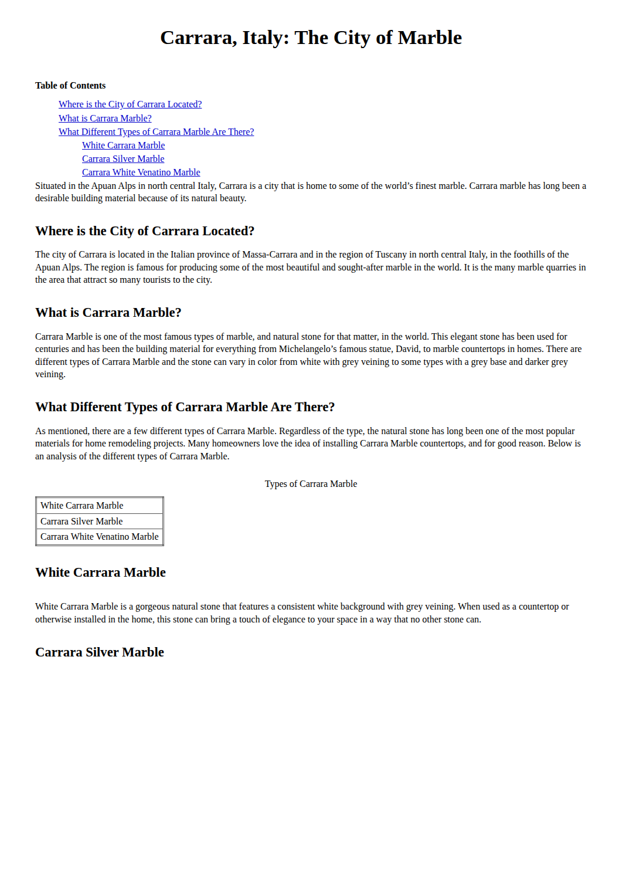Carrara, Italy: The City of Marble
Table of Contents
Where is the City of Carrara Located?
What is Carrara Marble?
What Different Types of Carrara Marble Are There?
White Carrara Marble
Carrara Silver Marble
Carrara White Venatino Marble
Situated in the Apuan Alps in north central Italy, Carrara is a city that is home to some of the world’s finest marble. Carrara marble has long been a desirable building material because of its natural beauty.
Where is the City of Carrara Located?
The city of Carrara is located in the Italian province of Massa-Carrara and in the region of Tuscany in north central Italy, in the foothills of the Apuan Alps. The region is famous for producing some of the most beautiful and sought-after marble in the world. It is the many marble quarries in the area that attract so many tourists to the city.
What is Carrara Marble?
Carrara Marble is one of the most famous types of marble, and natural stone for that matter, in the world. This elegant stone has been used for centuries and has been the building material for everything from Michelangelo’s famous statue, David, to marble countertops in homes. There are different types of Carrara Marble and the stone can vary in color from white with grey veining to some types with a grey base and darker grey veining.
What Different Types of Carrara Marble Are There?
As mentioned, there are a few different types of Carrara Marble. Regardless of the type, the natural stone has long been one of the most popular materials for home remodeling projects. Many homeowners love the idea of installing Carrara Marble countertops, and for good reason. Below is an analysis of the different types of Carrara Marble.
Types of Carrara Marble
| White Carrara Marble |
| Carrara Silver Marble |
| Carrara White Venatino Marble |
White Carrara Marble
White Carrara Marble is a gorgeous natural stone that features a consistent white background with grey veining. When used as a countertop or otherwise installed in the home, this stone can bring a touch of elegance to your space in a way that no other stone can.
Carrara Silver Marble